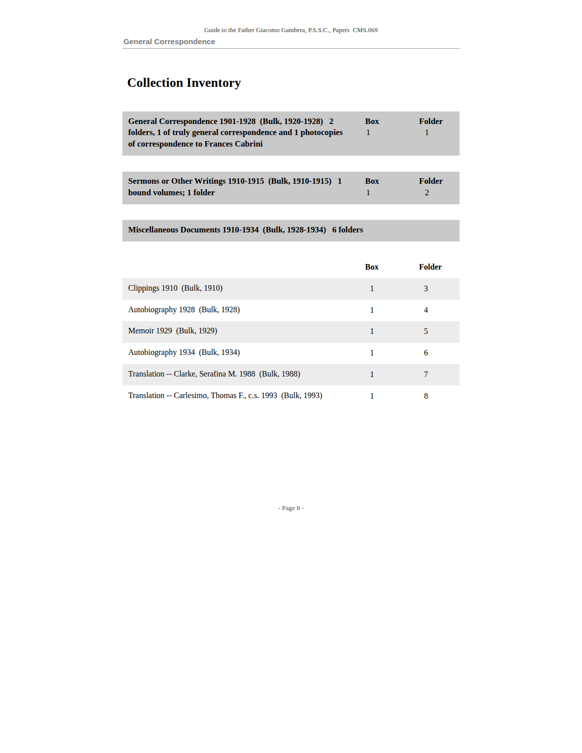Guide to the Father Giacomo Gambera, P.S.S.C., Papers CMS.069
General Correspondence
Collection Inventory
| General Correspondence 1901-1928 (Bulk, 1920-1928) 2 folders, 1 of truly general correspondence and 1 photocopies of correspondence to Frances Cabrini | Box 1 | Folder 1 |
| Sermons or Other Writings 1910-1915 (Bulk, 1910-1915) 1 bound volumes; 1 folder | Box 1 | Folder 2 |
| Miscellaneous Documents 1910-1934 (Bulk, 1928-1934) 6 folders |
| | Box | Folder |
| Clippings 1910 (Bulk, 1910) | 1 | 3 |
| Autobiography 1928 (Bulk, 1928) | 1 | 4 |
| Memoir 1929 (Bulk, 1929) | 1 | 5 |
| Autobiography 1934 (Bulk, 1934) | 1 | 6 |
| Translation -- Clarke, Serafina M. 1988 (Bulk, 1988) | 1 | 7 |
| Translation -- Carlesimo, Thomas F., c.s. 1993 (Bulk, 1993) | 1 | 8 |
- Page 8 -